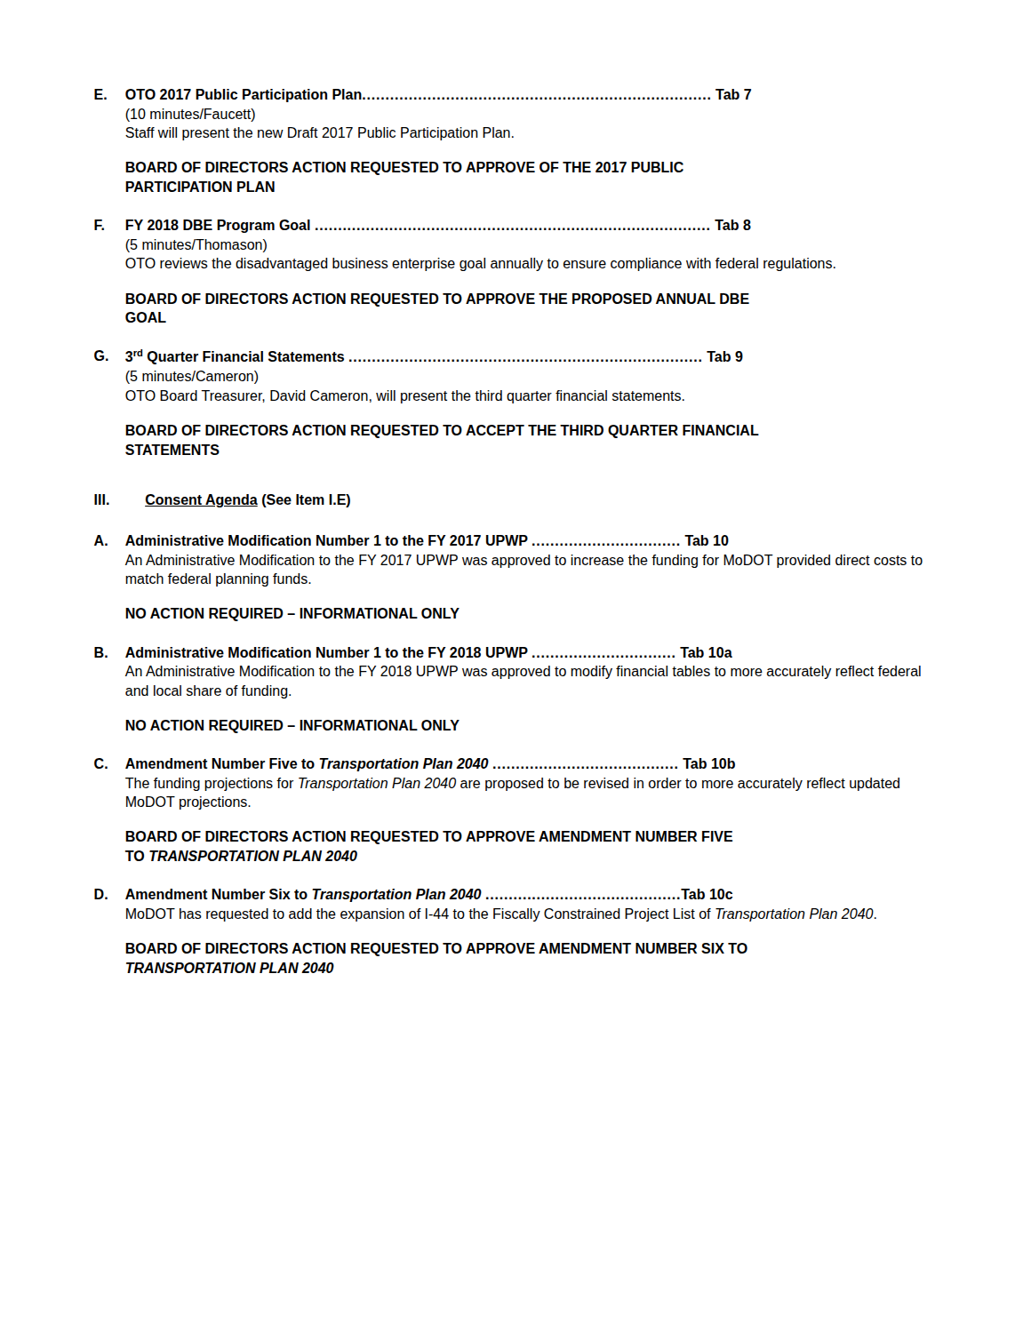E.
OTO 2017 Public Participation Plan........................................................................... Tab 7
(10 minutes/Faucett)
Staff will present the new Draft 2017 Public Participation Plan.
BOARD OF DIRECTORS ACTION REQUESTED TO APPROVE OF THE 2017 PUBLIC
PARTICIPATION PLAN
F.
FY 2018 DBE Program Goal ..................................................................................... Tab 8
(5 minutes/Thomason)
OTO reviews the disadvantaged business enterprise goal annually to ensure compliance with federal regulations.
BOARD OF DIRECTORS ACTION REQUESTED TO APPROVE THE PROPOSED ANNUAL DBE
GOAL
G.
3rd Quarter Financial Statements ............................................................................ Tab 9
(5 minutes/Cameron)
OTO Board Treasurer, David Cameron, will present the third quarter financial statements.
BOARD OF DIRECTORS ACTION REQUESTED TO ACCEPT THE THIRD QUARTER FINANCIAL
STATEMENTS
III.
Consent Agenda (See Item I.E)
A.
Administrative Modification Number 1 to the FY 2017 UPWP ................................ Tab 10
An Administrative Modification to the FY 2017 UPWP was approved to increase the funding for MoDOT provided direct costs to match federal planning funds.
NO ACTION REQUIRED – INFORMATIONAL ONLY
B.
Administrative Modification Number 1 to the FY 2018 UPWP ............................... Tab 10a
An Administrative Modification to the FY 2018 UPWP was approved to modify financial tables to more accurately reflect federal and local share of funding.
NO ACTION REQUIRED – INFORMATIONAL ONLY
C.
Amendment Number Five to Transportation Plan 2040 ........................................ Tab 10b
The funding projections for Transportation Plan 2040 are proposed to be revised in order to more accurately reflect updated MoDOT projections.
BOARD OF DIRECTORS ACTION REQUESTED TO APPROVE AMENDMENT NUMBER FIVE
TO TRANSPORTATION PLAN 2040
D.
Amendment Number Six to Transportation Plan 2040 .......................................... Tab 10c
MoDOT has requested to add the expansion of I-44 to the Fiscally Constrained Project List of Transportation Plan 2040.
BOARD OF DIRECTORS ACTION REQUESTED TO APPROVE AMENDMENT NUMBER SIX TO
TRANSPORTATION PLAN 2040